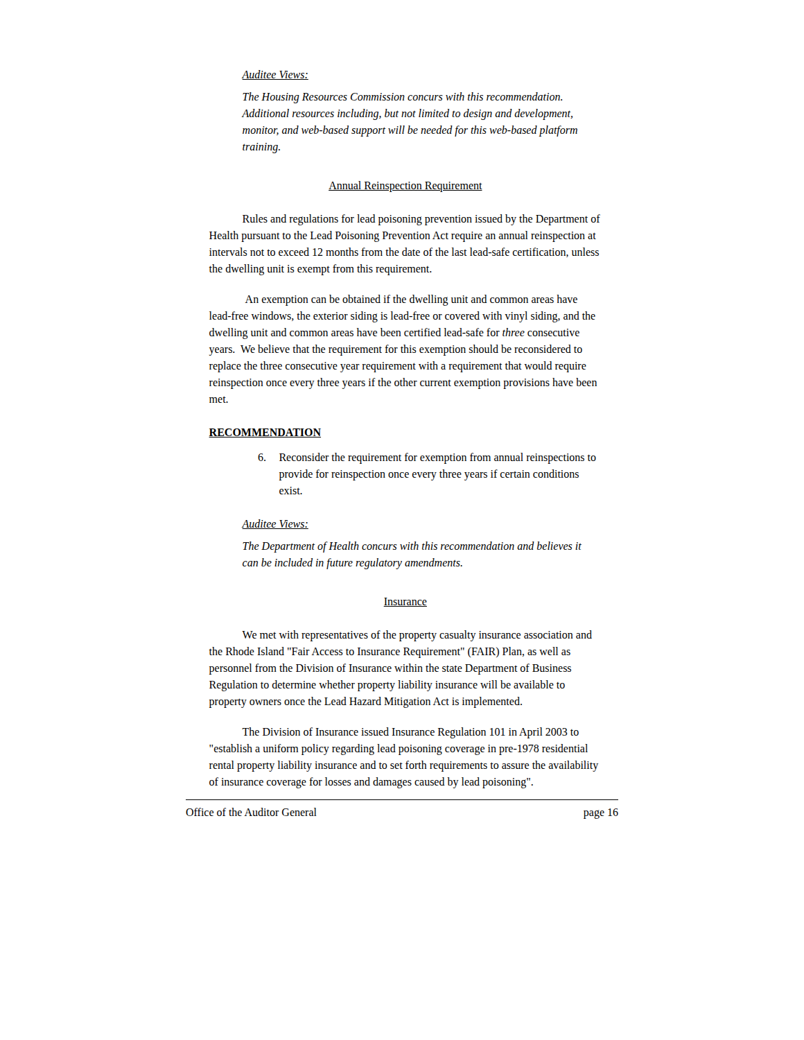Auditee Views:
The Housing Resources Commission concurs with this recommendation. Additional resources including, but not limited to design and development, monitor, and web-based support will be needed for this web-based platform training.
Annual Reinspection Requirement
Rules and regulations for lead poisoning prevention issued by the Department of Health pursuant to the Lead Poisoning Prevention Act require an annual reinspection at intervals not to exceed 12 months from the date of the last lead-safe certification, unless the dwelling unit is exempt from this requirement.
An exemption can be obtained if the dwelling unit and common areas have lead-free windows, the exterior siding is lead-free or covered with vinyl siding, and the dwelling unit and common areas have been certified lead-safe for three consecutive years. We believe that the requirement for this exemption should be reconsidered to replace the three consecutive year requirement with a requirement that would require reinspection once every three years if the other current exemption provisions have been met.
RECOMMENDATION
Reconsider the requirement for exemption from annual reinspections to provide for reinspection once every three years if certain conditions exist.
Auditee Views:
The Department of Health concurs with this recommendation and believes it can be included in future regulatory amendments.
Insurance
We met with representatives of the property casualty insurance association and the Rhode Island "Fair Access to Insurance Requirement" (FAIR) Plan, as well as personnel from the Division of Insurance within the state Department of Business Regulation to determine whether property liability insurance will be available to property owners once the Lead Hazard Mitigation Act is implemented.
The Division of Insurance issued Insurance Regulation 101 in April 2003 to "establish a uniform policy regarding lead poisoning coverage in pre-1978 residential rental property liability insurance and to set forth requirements to assure the availability of insurance coverage for losses and damages caused by lead poisoning".
Office of the Auditor General page 16